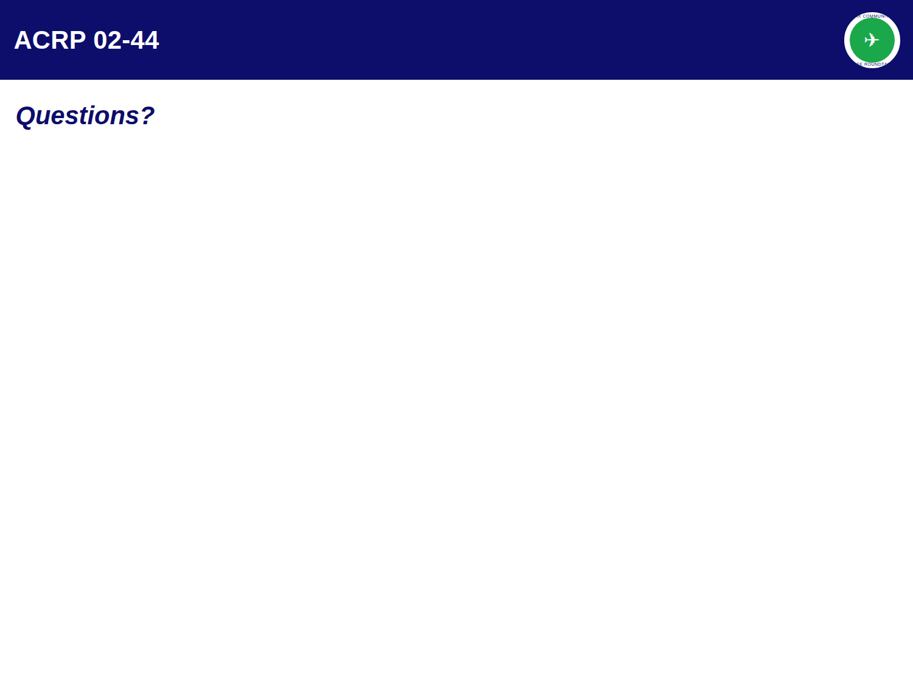ACRP 02-44
LAX COMMUNITY NOISE ROUNDTABLE
✈
Questions?